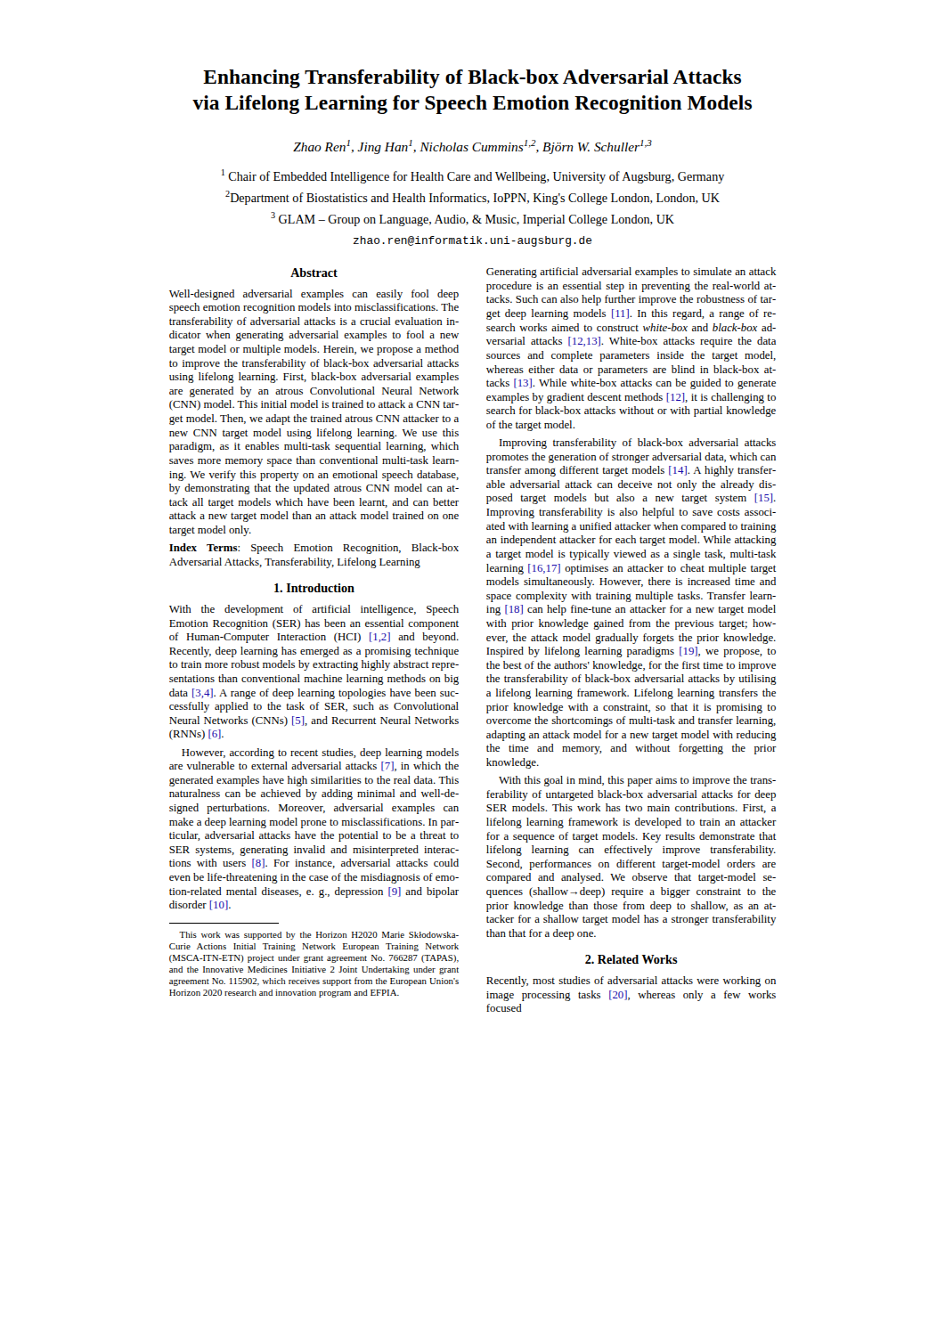Enhancing Transferability of Black-box Adversarial Attacks
via Lifelong Learning for Speech Emotion Recognition Models
Zhao Ren1, Jing Han1, Nicholas Cummins1,2, Björn W. Schuller1,3
1 Chair of Embedded Intelligence for Health Care and Wellbeing, University of Augsburg, Germany
2Department of Biostatistics and Health Informatics, IoPPN, King's College London, London, UK
3 GLAM – Group on Language, Audio, & Music, Imperial College London, UK
zhao.ren@informatik.uni-augsburg.de
Abstract
Well-designed adversarial examples can easily fool deep speech emotion recognition models into misclassifications. The transferability of adversarial attacks is a crucial evaluation indicator when generating adversarial examples to fool a new target model or multiple models. Herein, we propose a method to improve the transferability of black-box adversarial attacks using lifelong learning. First, black-box adversarial examples are generated by an atrous Convolutional Neural Network (CNN) model. This initial model is trained to attack a CNN target model. Then, we adapt the trained atrous CNN attacker to a new CNN target model using lifelong learning. We use this paradigm, as it enables multi-task sequential learning, which saves more memory space than conventional multi-task learning. We verify this property on an emotional speech database, by demonstrating that the updated atrous CNN model can attack all target models which have been learnt, and can better attack a new target model than an attack model trained on one target model only.
Index Terms: Speech Emotion Recognition, Black-box Adversarial Attacks, Transferability, Lifelong Learning
1. Introduction
With the development of artificial intelligence, Speech Emotion Recognition (SER) has been an essential component of Human-Computer Interaction (HCI) [1, 2] and beyond. Recently, deep learning has emerged as a promising technique to train more robust models by extracting highly abstract representations than conventional machine learning methods on big data [3, 4]. A range of deep learning topologies have been successfully applied to the task of SER, such as Convolutional Neural Networks (CNNs) [5], and Recurrent Neural Networks (RNNs) [6].
However, according to recent studies, deep learning models are vulnerable to external adversarial attacks [7], in which the generated examples have high similarities to the real data. This naturalness can be achieved by adding minimal and well-designed perturbations. Moreover, adversarial examples can make a deep learning model prone to misclassifications. In particular, adversarial attacks have the potential to be a threat to SER systems, generating invalid and misinterpreted interactions with users [8]. For instance, adversarial attacks could even be life-threatening in the case of the misdiagnosis of emotion-related mental diseases, e. g., depression [9] and bipolar disorder [10].
This work was supported by the Horizon H2020 Marie Skłodowska-Curie Actions Initial Training Network European Training Network (MSCA-ITN-ETN) project under grant agreement No. 766287 (TAPAS), and the Innovative Medicines Initiative 2 Joint Undertaking under grant agreement No. 115902, which receives support from the European Union's Horizon 2020 research and innovation program and EFPIA.
Generating artificial adversarial examples to simulate an attack procedure is an essential step in preventing the real-world attacks. Such can also help further improve the robustness of target deep learning models [11]. In this regard, a range of research works aimed to construct white-box and black-box adversarial attacks [12, 13]. White-box attacks require the data sources and complete parameters inside the target model, whereas either data or parameters are blind in black-box attacks [13]. While white-box attacks can be guided to generate examples by gradient descent methods [12], it is challenging to search for black-box attacks without or with partial knowledge of the target model.
Improving transferability of black-box adversarial attacks promotes the generation of stronger adversarial data, which can transfer among different target models [14]. A highly transferable adversarial attack can deceive not only the already disposed target models but also a new target system [15]. Improving transferability is also helpful to save costs associated with learning a unified attacker when compared to training an independent attacker for each target model. While attacking a target model is typically viewed as a single task, multi-task learning [16, 17] optimises an attacker to cheat multiple target models simultaneously. However, there is increased time and space complexity with training multiple tasks. Transfer learning [18] can help fine-tune an attacker for a new target model with prior knowledge gained from the previous target; however, the attack model gradually forgets the prior knowledge. Inspired by lifelong learning paradigms [19], we propose, to the best of the authors' knowledge, for the first time to improve the transferability of black-box adversarial attacks by utilising a lifelong learning framework. Lifelong learning transfers the prior knowledge with a constraint, so that it is promising to overcome the shortcomings of multi-task and transfer learning, adapting an attack model for a new target model with reducing the time and memory, and without forgetting the prior knowledge.
With this goal in mind, this paper aims to improve the transferability of untargeted black-box adversarial attacks for deep SER models. This work has two main contributions. First, a lifelong learning framework is developed to train an attacker for a sequence of target models. Key results demonstrate that lifelong learning can effectively improve transferability. Second, performances on different target-model orders are compared and analysed. We observe that target-model sequences (shallow→deep) require a bigger constraint to the prior knowledge than those from deep to shallow, as an attacker for a shallow target model has a stronger transferability than that for a deep one.
2. Related Works
Recently, most studies of adversarial attacks were working on image processing tasks [20], whereas only a few works focused